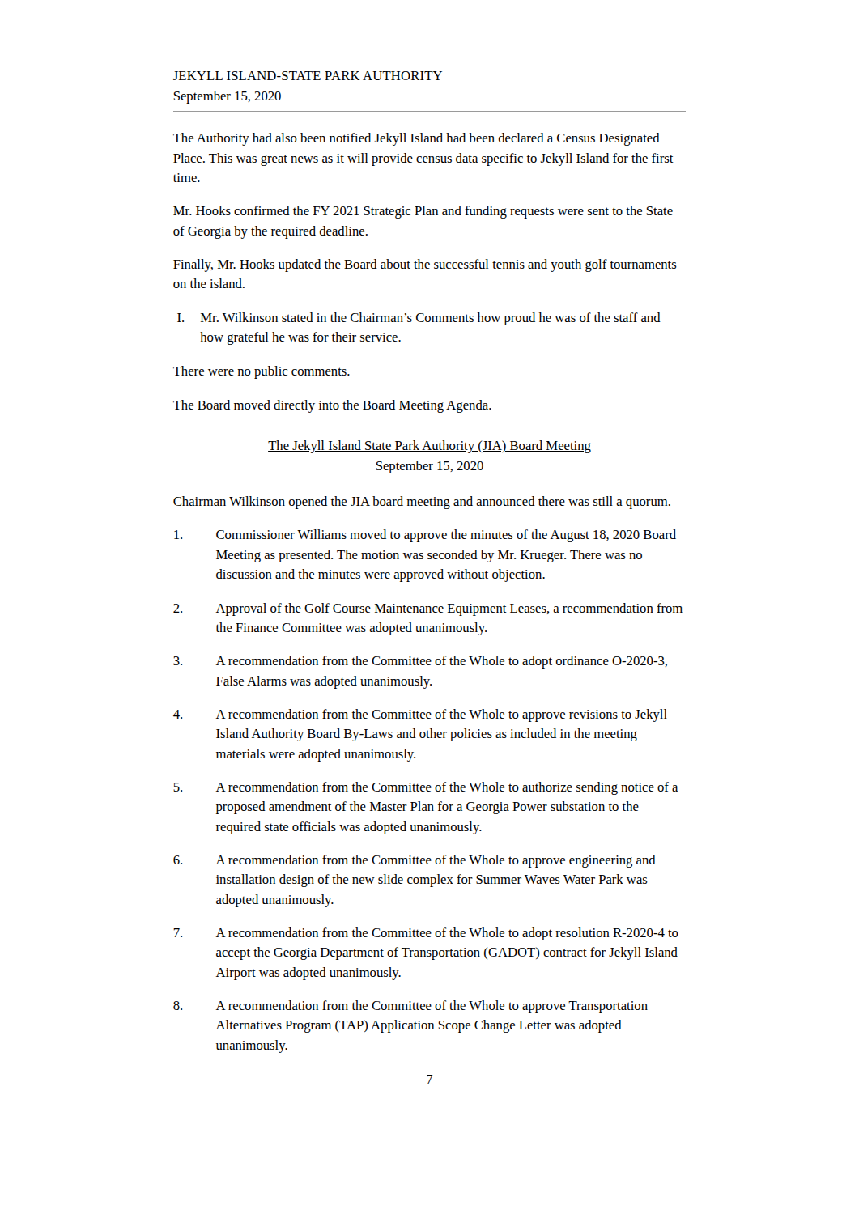JEKYLL ISLAND-STATE PARK AUTHORITY
September 15, 2020
The Authority had also been notified Jekyll Island had been declared a Census Designated Place. This was great news as it will provide census data specific to Jekyll Island for the first time.
Mr. Hooks confirmed the FY 2021 Strategic Plan and funding requests were sent to the State of Georgia by the required deadline.
Finally, Mr. Hooks updated the Board about the successful tennis and youth golf tournaments on the island.
I. Mr. Wilkinson stated in the Chairman’s Comments how proud he was of the staff and how grateful he was for their service.
There were no public comments.
The Board moved directly into the Board Meeting Agenda.
The Jekyll Island State Park Authority (JIA) Board Meeting
September 15, 2020
Chairman Wilkinson opened the JIA board meeting and announced there was still a quorum.
1. Commissioner Williams moved to approve the minutes of the August 18, 2020 Board Meeting as presented. The motion was seconded by Mr. Krueger. There was no discussion and the minutes were approved without objection.
2. Approval of the Golf Course Maintenance Equipment Leases, a recommendation from the Finance Committee was adopted unanimously.
3. A recommendation from the Committee of the Whole to adopt ordinance O-2020-3, False Alarms was adopted unanimously.
4. A recommendation from the Committee of the Whole to approve revisions to Jekyll Island Authority Board By-Laws and other policies as included in the meeting materials were adopted unanimously.
5. A recommendation from the Committee of the Whole to authorize sending notice of a proposed amendment of the Master Plan for a Georgia Power substation to the required state officials was adopted unanimously.
6. A recommendation from the Committee of the Whole to approve engineering and installation design of the new slide complex for Summer Waves Water Park was adopted unanimously.
7. A recommendation from the Committee of the Whole to adopt resolution R-2020-4 to accept the Georgia Department of Transportation (GADOT) contract for Jekyll Island Airport was adopted unanimously.
8. A recommendation from the Committee of the Whole to approve Transportation Alternatives Program (TAP) Application Scope Change Letter was adopted unanimously.
7